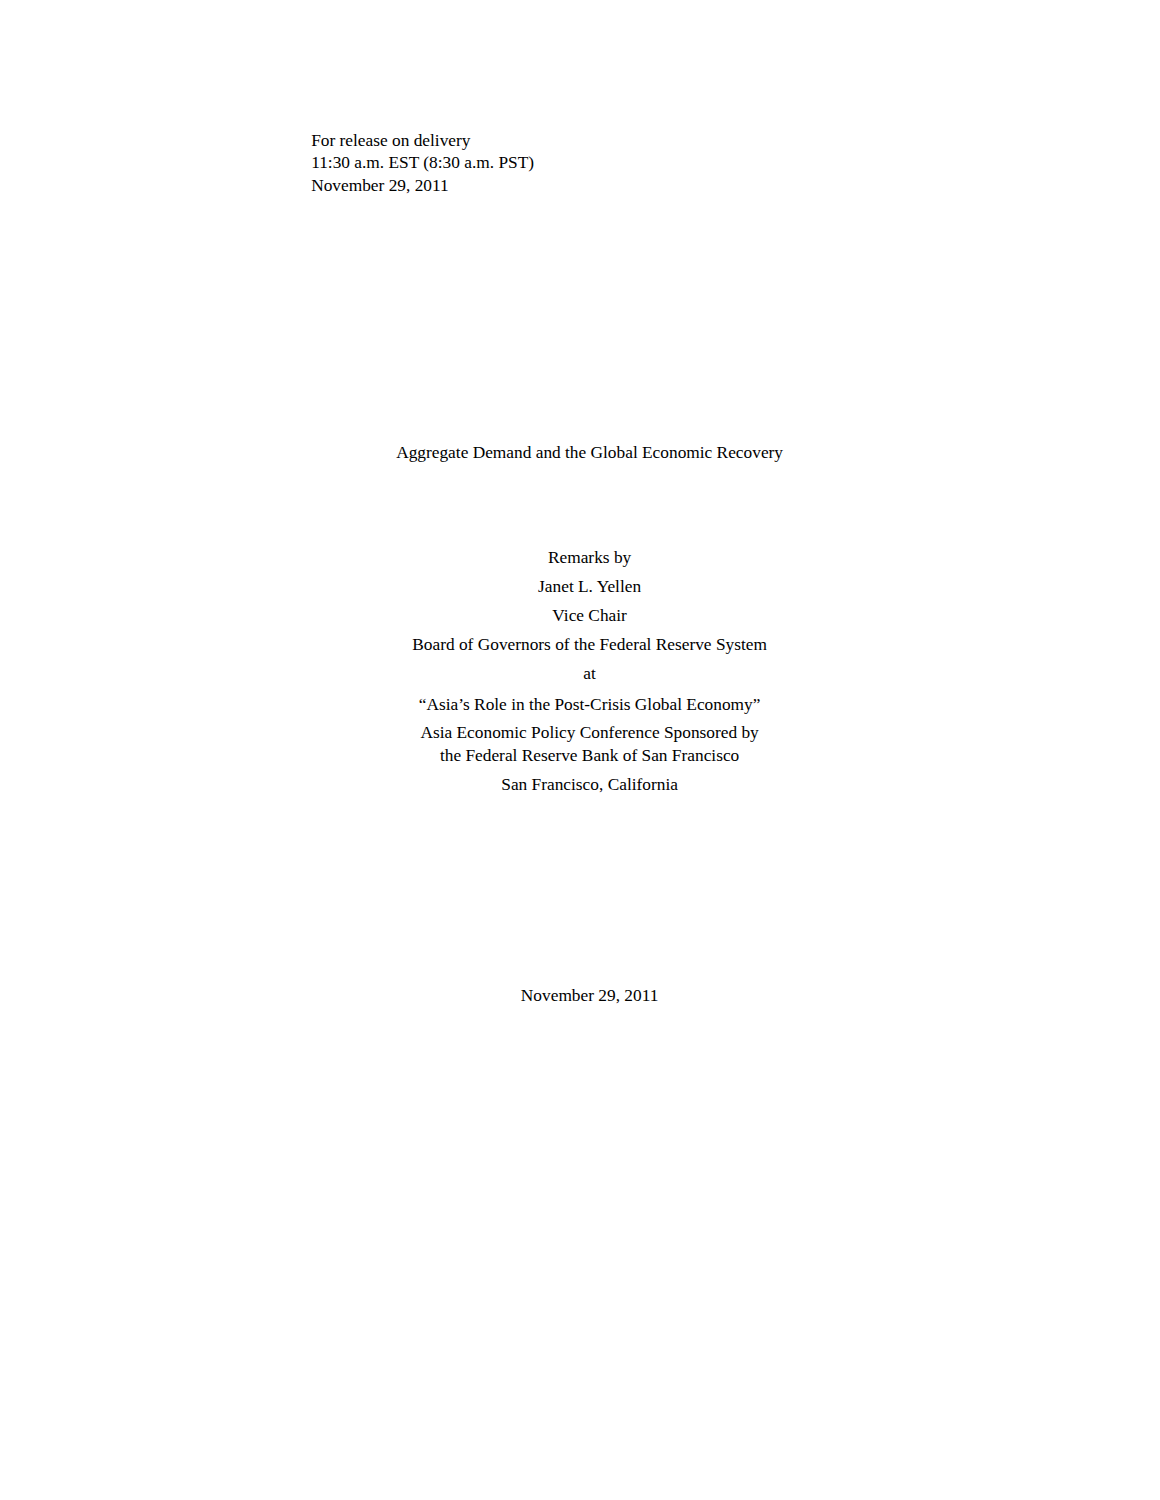For release on delivery
11:30 a.m. EST (8:30 a.m. PST)
November 29, 2011
Aggregate Demand and the Global Economic Recovery
Remarks by
Janet L. Yellen
Vice Chair
Board of Governors of the Federal Reserve System
at
“Asia’s Role in the Post-Crisis Global Economy”
Asia Economic Policy Conference Sponsored by
the Federal Reserve Bank of San Francisco
San Francisco, California
November 29, 2011